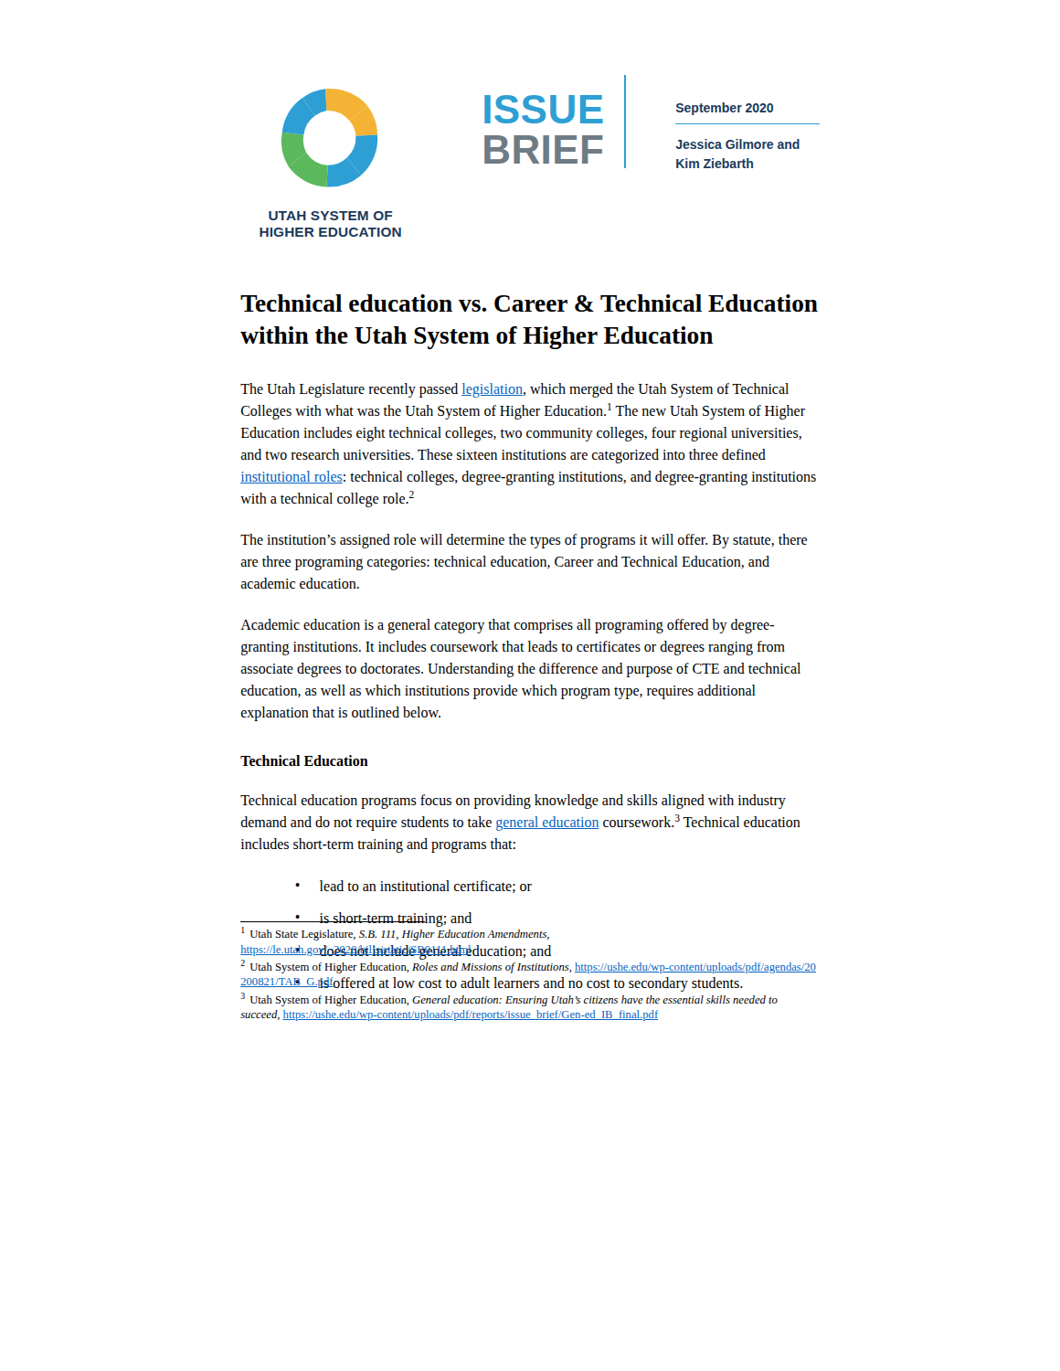Utah System of
Higher Education
ISSUE
BRIEF
September 2020
Jessica Gilmore and Kim Ziebarth
Technical education vs. Career & Technical Education within the Utah System of Higher Education
The Utah Legislature recently passed legislation, which merged the Utah System of Technical Colleges with what was the Utah System of Higher Education.1 The new Utah System of Higher Education includes eight technical colleges, two community colleges, four regional universities, and two research universities. These sixteen institutions are categorized into three defined institutional roles: technical colleges, degree-granting institutions, and degree-granting institutions with a technical college role.2
The institution’s assigned role will determine the types of programs it will offer. By statute, there are three programing categories: technical education, Career and Technical Education, and academic education.
Academic education is a general category that comprises all programing offered by degree-granting institutions. It includes coursework that leads to certificates or degrees ranging from associate degrees to doctorates. Understanding the difference and purpose of CTE and technical education, as well as which institutions provide which program type, requires additional explanation that is outlined below.
Technical Education
Technical education programs focus on providing knowledge and skills aligned with industry demand and do not require students to take general education coursework.3 Technical education includes short-term training and programs that:
lead to an institutional certificate; or
is short-term training; and
does not include general education; and
is offered at low cost to adult learners and no cost to secondary students.
1 Utah State Legislature, S.B. 111, Higher Education Amendments,
https://le.utah.gov/~2020/bills/static/SB0111.html
2 Utah System of Higher Education, Roles and Missions of Institutions, https://ushe.edu/wp-content/uploads/pdf/agendas/20200821/TAB_G.pdf
3 Utah System of Higher Education, General education: Ensuring Utah’s citizens have the essential skills needed to succeed, https://ushe.edu/wp-content/uploads/pdf/reports/issue_brief/Gen-ed_IB_final.pdf